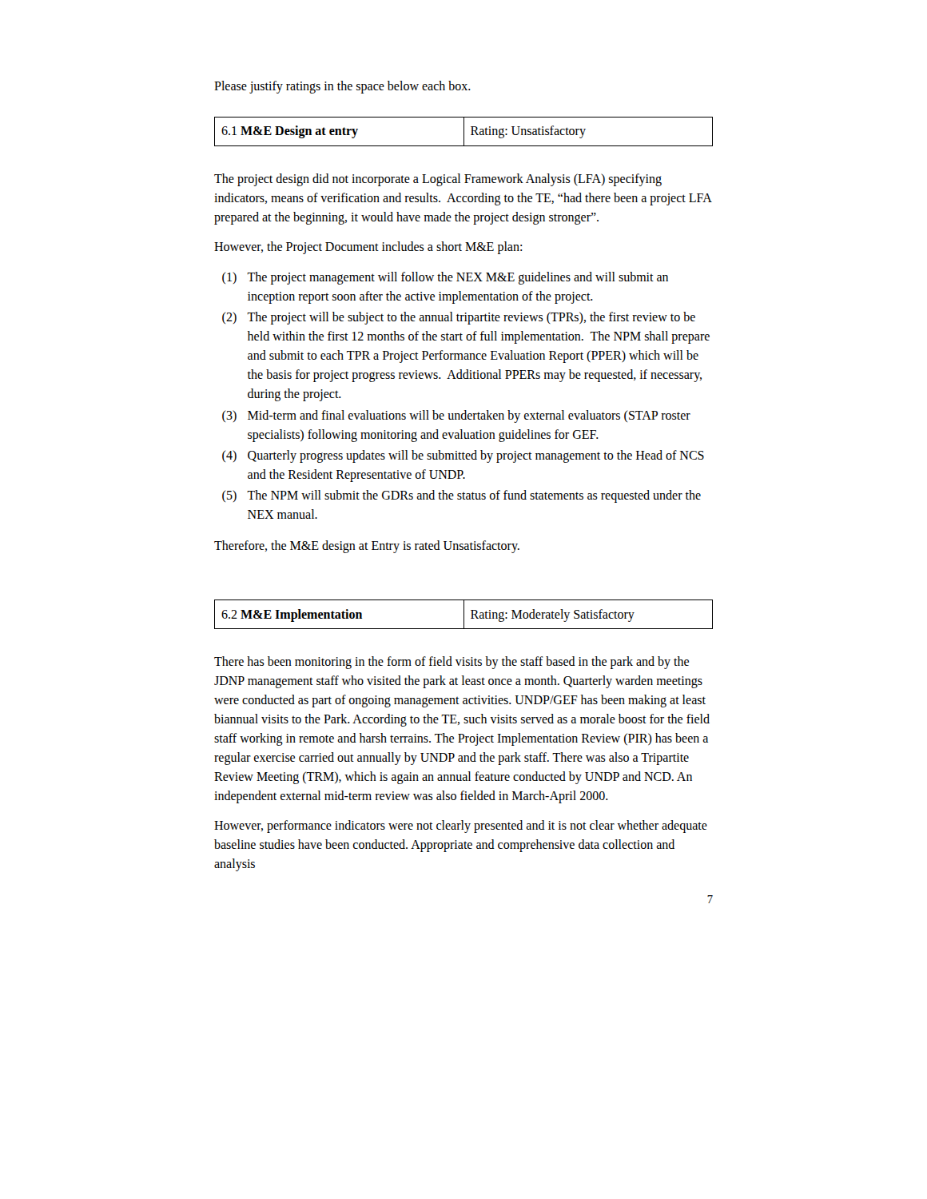Please justify ratings in the space below each box.
| 6.1 M&E Design at entry | Rating: Unsatisfactory |
The project design did not incorporate a Logical Framework Analysis (LFA) specifying indicators, means of verification and results. According to the TE, “had there been a project LFA prepared at the beginning, it would have made the project design stronger”.
However, the Project Document includes a short M&E plan:
(1) The project management will follow the NEX M&E guidelines and will submit an inception report soon after the active implementation of the project.
(2) The project will be subject to the annual tripartite reviews (TPRs), the first review to be held within the first 12 months of the start of full implementation. The NPM shall prepare and submit to each TPR a Project Performance Evaluation Report (PPER) which will be the basis for project progress reviews. Additional PPERs may be requested, if necessary, during the project.
(3) Mid-term and final evaluations will be undertaken by external evaluators (STAP roster specialists) following monitoring and evaluation guidelines for GEF.
(4) Quarterly progress updates will be submitted by project management to the Head of NCS and the Resident Representative of UNDP.
(5) The NPM will submit the GDRs and the status of fund statements as requested under the NEX manual.
Therefore, the M&E design at Entry is rated Unsatisfactory.
| 6.2 M&E Implementation | Rating: Moderately Satisfactory |
There has been monitoring in the form of field visits by the staff based in the park and by the JDNP management staff who visited the park at least once a month. Quarterly warden meetings were conducted as part of ongoing management activities. UNDP/GEF has been making at least biannual visits to the Park. According to the TE, such visits served as a morale boost for the field staff working in remote and harsh terrains. The Project Implementation Review (PIR) has been a regular exercise carried out annually by UNDP and the park staff. There was also a Tripartite Review Meeting (TRM), which is again an annual feature conducted by UNDP and NCD. An independent external mid-term review was also fielded in March-April 2000.
However, performance indicators were not clearly presented and it is not clear whether adequate baseline studies have been conducted. Appropriate and comprehensive data collection and analysis
7